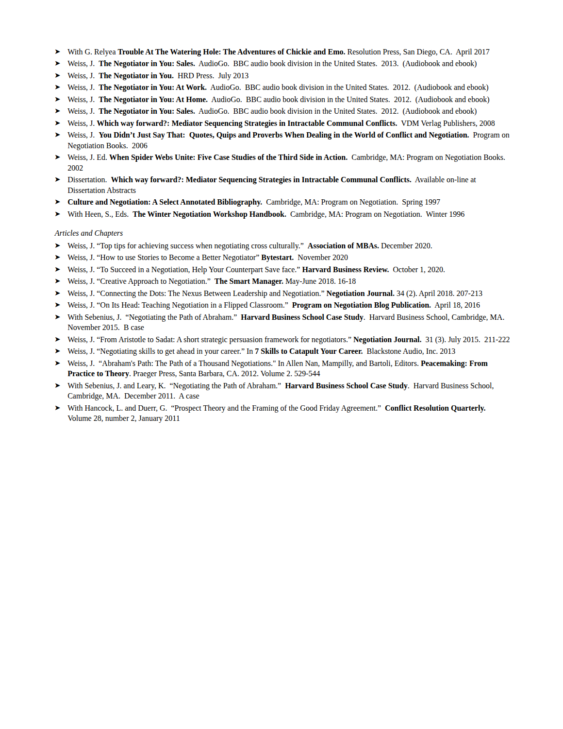With G. Relyea Trouble At The Watering Hole: The Adventures of Chickie and Emo. Resolution Press, San Diego, CA. April 2017
Weiss, J. The Negotiator in You: Sales. AudioGo. BBC audio book division in the United States. 2013. (Audiobook and ebook)
Weiss, J. The Negotiator in You. HRD Press. July 2013
Weiss, J. The Negotiator in You: At Work. AudioGo. BBC audio book division in the United States. 2012. (Audiobook and ebook)
Weiss, J. The Negotiator in You: At Home. AudioGo. BBC audio book division in the United States. 2012. (Audiobook and ebook)
Weiss, J. The Negotiator in You: Sales. AudioGo. BBC audio book division in the United States. 2012. (Audiobook and ebook)
Weiss, J. Which way forward?: Mediator Sequencing Strategies in Intractable Communal Conflicts. VDM Verlag Publishers, 2008
Weiss, J. You Didn’t Just Say That: Quotes, Quips and Proverbs When Dealing in the World of Conflict and Negotiation. Program on Negotiation Books. 2006
Weiss, J. Ed. When Spider Webs Unite: Five Case Studies of the Third Side in Action. Cambridge, MA: Program on Negotiation Books. 2002
Dissertation. Which way forward?: Mediator Sequencing Strategies in Intractable Communal Conflicts. Available on-line at Dissertation Abstracts
Culture and Negotiation: A Select Annotated Bibliography. Cambridge, MA: Program on Negotiation. Spring 1997
With Heen, S., Eds. The Winter Negotiation Workshop Handbook. Cambridge, MA: Program on Negotiation. Winter 1996
Articles and Chapters
Weiss, J. “Top tips for achieving success when negotiating cross culturally.” Association of MBAs. December 2020.
Weiss, J. “How to use Stories to Become a Better Negotiator” Bytestart. November 2020
Weiss, J. “To Succeed in a Negotiation, Help Your Counterpart Save face.” Harvard Business Review. October 1, 2020.
Weiss, J. “Creative Approach to Negotiation.” The Smart Manager. May-June 2018. 16-18
Weiss, J. “Connecting the Dots: The Nexus Between Leadership and Negotiation.” Negotiation Journal. 34 (2). April 2018. 207-213
Weiss, J. “On Its Head: Teaching Negotiation in a Flipped Classroom.” Program on Negotiation Blog Publication. April 18, 2016
With Sebenius, J. “Negotiating the Path of Abraham.” Harvard Business School Case Study. Harvard Business School, Cambridge, MA. November 2015. B case
Weiss, J. “From Aristotle to Sadat: A short strategic persuasion framework for negotiators.” Negotiation Journal. 31 (3). July 2015. 211-222
Weiss, J. “Negotiating skills to get ahead in your career.” In 7 Skills to Catapult Your Career. Blackstone Audio, Inc. 2013
Weiss, J. “Abraham's Path: The Path of a Thousand Negotiations." In Allen Nan, Mampilly, and Bartoli, Editors. Peacemaking: From Practice to Theory. Praeger Press, Santa Barbara, CA. 2012. Volume 2. 529-544
With Sebenius, J. and Leary, K. “Negotiating the Path of Abraham.” Harvard Business School Case Study. Harvard Business School, Cambridge, MA. December 2011. A case
With Hancock, L. and Duerr, G. “Prospect Theory and the Framing of the Good Friday Agreement.” Conflict Resolution Quarterly. Volume 28, number 2, January 2011